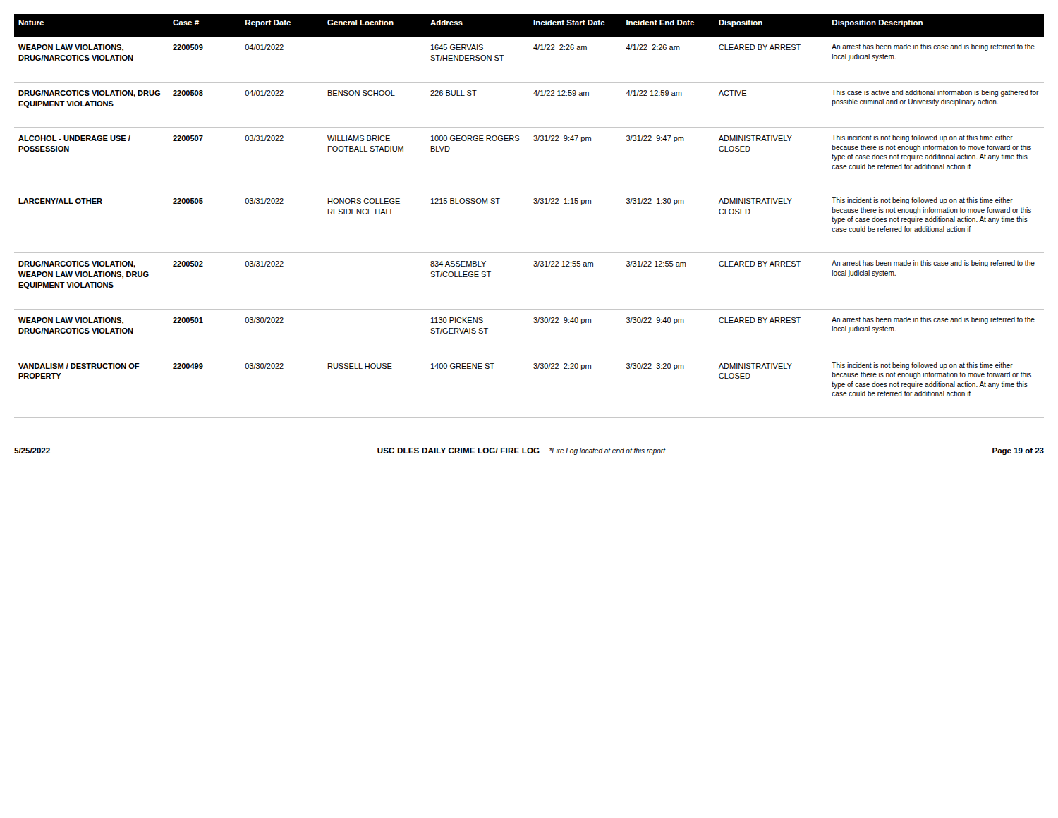| Nature | Case # | Report Date | General Location | Address | Incident Start Date | Incident End Date | Disposition | Disposition Description |
| --- | --- | --- | --- | --- | --- | --- | --- | --- |
| WEAPON LAW VIOLATIONS, DRUG/NARCOTICS VIOLATION | 2200509 | 04/01/2022 | | 1645 GERVAIS ST/HENDERSON ST | 4/1/22 2:26 am | 4/1/22 2:26 am | CLEARED BY ARREST | An arrest has been made in this case and is being referred to the local judicial system. |
| DRUG/NARCOTICS VIOLATION, DRUG EQUIPMENT VIOLATIONS | 2200508 | 04/01/2022 | BENSON SCHOOL | 226 BULL ST | 4/1/22 12:59 am | 4/1/22 12:59 am | ACTIVE | This case is active and additional information is being gathered for possible criminal and or University disciplinary action. |
| ALCOHOL - UNDERAGE USE / POSSESSION | 2200507 | 03/31/2022 | WILLIAMS BRICE FOOTBALL STADIUM | 1000 GEORGE ROGERS BLVD | 3/31/22 9:47 pm | 3/31/22 9:47 pm | ADMINISTRATIVELY CLOSED | This incident is not being followed up on at this time either because there is not enough information to move forward or this type of case does not require additional action. At any time this case could be referred for additional action if |
| LARCENY/ALL OTHER | 2200505 | 03/31/2022 | HONORS COLLEGE RESIDENCE HALL | 1215 BLOSSOM ST | 3/31/22 1:15 pm | 3/31/22 1:30 pm | ADMINISTRATIVELY CLOSED | This incident is not being followed up on at this time either because there is not enough information to move forward or this type of case does not require additional action. At any time this case could be referred for additional action if |
| DRUG/NARCOTICS VIOLATION, WEAPON LAW VIOLATIONS, DRUG EQUIPMENT VIOLATIONS | 2200502 | 03/31/2022 | | 834 ASSEMBLY ST/COLLEGE ST | 3/31/22 12:55 am | 3/31/22 12:55 am | CLEARED BY ARREST | An arrest has been made in this case and is being referred to the local judicial system. |
| WEAPON LAW VIOLATIONS, DRUG/NARCOTICS VIOLATION | 2200501 | 03/30/2022 | | 1130 PICKENS ST/GERVAIS ST | 3/30/22 9:40 pm | 3/30/22 9:40 pm | CLEARED BY ARREST | An arrest has been made in this case and is being referred to the local judicial system. |
| VANDALISM / DESTRUCTION OF PROPERTY | 2200499 | 03/30/2022 | RUSSELL HOUSE | 1400 GREENE ST | 3/30/22 2:20 pm | 3/30/22 3:20 pm | ADMINISTRATIVELY CLOSED | This incident is not being followed up on at this time either because there is not enough information to move forward or this type of case does not require additional action. At any time this case could be referred for additional action if |
5/25/2022
USC DLES DAILY CRIME LOG/ FIRE LOG *Fire Log located at end of this report
Page 19 of 23